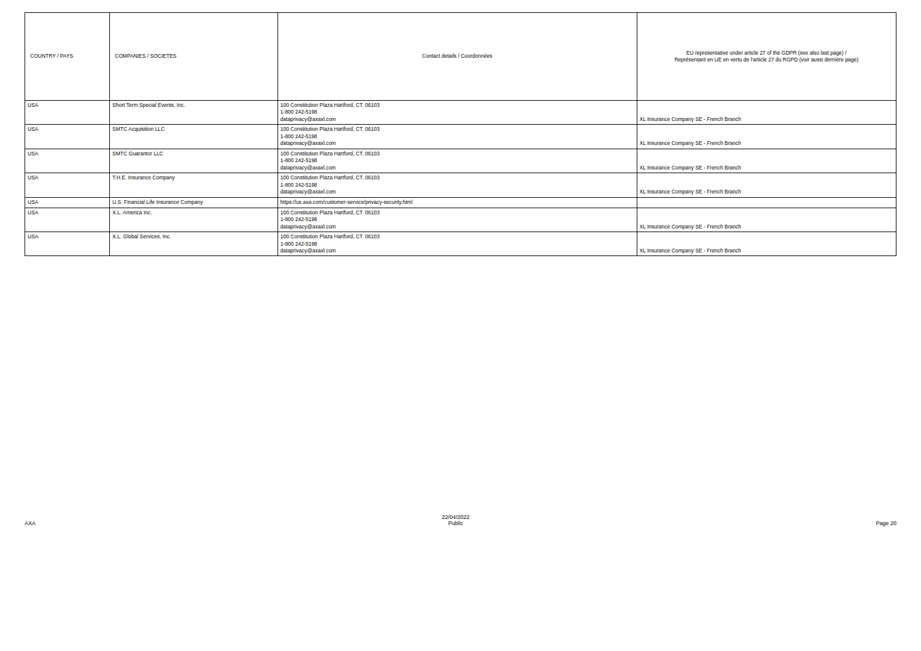| COUNTRY / PAYS | COMPANIES / SOCIETES | Contact details / Coordonnées | EU representative under article 27 of the GDPR (see also last page) / Représentant en UE en vertu de l'article 27 du RGPD (voir aussi dernière page) |
| --- | --- | --- | --- |
| USA | Short Term Special Events, Inc. | 100 Constitution Plaza Hartford, CT. 06103 1-800 242-5198 dataprivacy@axaxl.com | XL Insurance Company SE - French Branch |
| USA | SMTC Acquisition LLC | 100 Constitution Plaza Hartford, CT. 06103 1-800 242-5198 dataprivacy@axaxl.com | XL Insurance Company SE - French Branch |
| USA | SMTC Guarantor LLC | 100 Constitution Plaza Hartford, CT. 06103 1-800 242-5198 dataprivacy@axaxl.com | XL Insurance Company SE - French Branch |
| USA | T.H.E. Insurance Company | 100 Constitution Plaza Hartford, CT. 06103 1-800 242-5198 dataprivacy@axaxl.com | XL Insurance Company SE - French Branch |
| USA | U.S. Financial Life Insurance Company | https://us.axa.com/customer-service/privacy-security.html | |
| USA | X.L. America Inc. | 100 Constitution Plaza Hartford, CT. 06103 1-800 242-5198 dataprivacy@axaxl.com | XL Insurance Company SE - French Branch |
| USA | X.L. Global Services, Inc. | 100 Constitution Plaza Hartford, CT. 06103 1-800 242-5198 dataprivacy@axaxl.com | XL Insurance Company SE - French Branch |
AXA
22/04/2022 Public
Page 20